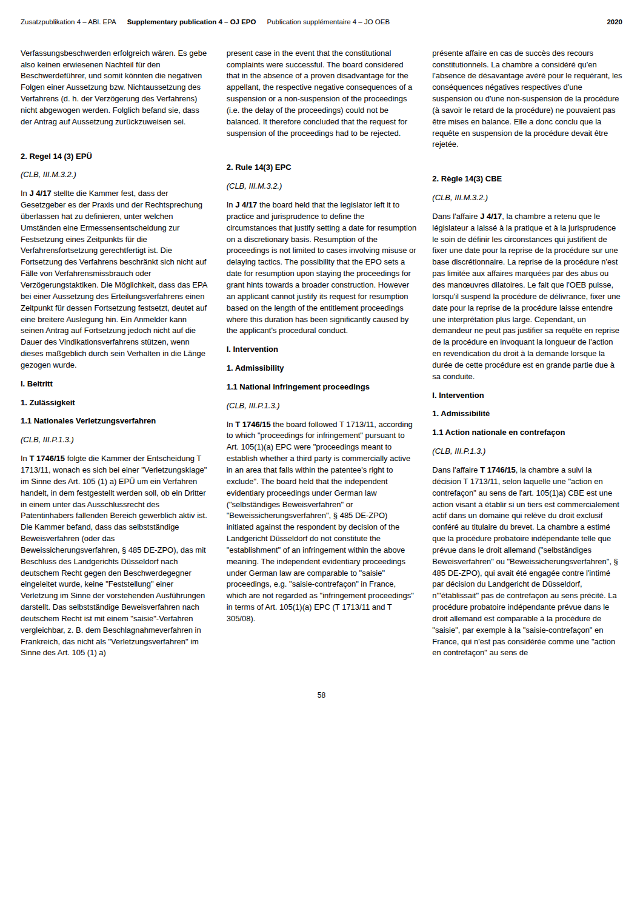Zusatzpublikation 4 – ABl. EPA Supplementary publication 4 – OJ EPO Publication supplémentaire 4 – JO OEB 2020
Verfassungsbeschwerden erfolgreich wären. Es gebe also keinen erwiesenen Nachteil für den Beschwerdeführer, und somit könnten die negativen Folgen einer Aussetzung bzw. Nichtaussetzung des Verfahrens (d. h. der Verzögerung des Verfahrens) nicht abgewogen werden. Folglich befand sie, dass der Antrag auf Aussetzung zurückzuweisen sei.
2. Regel 14 (3) EPÜ
(CLB, III.M.3.2.)
In J 4/17 stellte die Kammer fest, dass der Gesetzgeber es der Praxis und der Rechtsprechung überlassen hat zu definieren, unter welchen Umständen eine Ermessensentscheidung zur Festsetzung eines Zeitpunkts für die Verfahrensfortsetzung gerechtfertigt ist. Die Fortsetzung des Verfahrens beschränkt sich nicht auf Fälle von Verfahrensmissbrauch oder Verzögerungstaktiken. Die Möglichkeit, dass das EPA bei einer Aussetzung des Erteilungsverfahrens einen Zeitpunkt für dessen Fortsetzung festsetzt, deutet auf eine breitere Auslegung hin. Ein Anmelder kann seinen Antrag auf Fortsetzung jedoch nicht auf die Dauer des Vindikationsverfahrens stützen, wenn dieses maßgeblich durch sein Verhalten in die Länge gezogen wurde.
I. Beitritt
1. Zulässigkeit
1.1 Nationales Verletzungsverfahren
(CLB, III.P.1.3.)
In T 1746/15 folgte die Kammer der Entscheidung T 1713/11, wonach es sich bei einer "Verletzungsklage" im Sinne des Art. 105 (1) a) EPÜ um ein Verfahren handelt, in dem festgestellt werden soll, ob ein Dritter in einem unter das Ausschlussrecht des Patentinhabers fallenden Bereich gewerblich aktiv ist. Die Kammer befand, dass das selbstständige Beweisverfahren (oder das Beweissicherungsverfahren, § 485 DE-ZPO), das mit Beschluss des Landgerichts Düsseldorf nach deutschem Recht gegen den Beschwerdegegner eingeleitet wurde, keine "Feststellung" einer Verletzung im Sinne der vorstehenden Ausführungen darstellt. Das selbstständige Beweisverfahren nach deutschem Recht ist mit einem "saisie"-Verfahren vergleichbar, z. B. dem Beschlagnahmeverfahren in Frankreich, das nicht als "Verletzungsverfahren" im Sinne des Art. 105 (1) a)
present case in the event that the constitutional complaints were successful. The board considered that in the absence of a proven disadvantage for the appellant, the respective negative consequences of a suspension or a non-suspension of the proceedings (i.e. the delay of the proceedings) could not be balanced. It therefore concluded that the request for suspension of the proceedings had to be rejected.
2. Rule 14(3) EPC
(CLB, III.M.3.2.)
In J 4/17 the board held that the legislator left it to practice and jurisprudence to define the circumstances that justify setting a date for resumption on a discretionary basis. Resumption of the proceedings is not limited to cases involving misuse or delaying tactics. The possibility that the EPO sets a date for resumption upon staying the proceedings for grant hints towards a broader construction. However an applicant cannot justify its request for resumption based on the length of the entitlement proceedings where this duration has been significantly caused by the applicant's procedural conduct.
I. Intervention
1. Admissibility
1.1 National infringement proceedings
(CLB, III.P.1.3.)
In T 1746/15 the board followed T 1713/11, according to which "proceedings for infringement" pursuant to Art. 105(1)(a) EPC were "proceedings meant to establish whether a third party is commercially active in an area that falls within the patentee's right to exclude". The board held that the independent evidentiary proceedings under German law ("selbständiges Beweisverfahren" or "Beweissicherungsverfahren", § 485 DE-ZPO) initiated against the respondent by decision of the Landgericht Düsseldorf do not constitute the "establishment" of an infringement within the above meaning. The independent evidentiary proceedings under German law are comparable to "saisie" proceedings, e.g. "saisie-contrefaçon" in France, which are not regarded as "infringement proceedings" in terms of Art. 105(1)(a) EPC (T 1713/11 and T 305/08).
présente affaire en cas de succès des recours constitutionnels. La chambre a considéré qu'en l'absence de désavantage avéré pour le requérant, les conséquences négatives respectives d'une suspension ou d'une non-suspension de la procédure (à savoir le retard de la procédure) ne pouvaient pas être mises en balance. Elle a donc conclu que la requête en suspension de la procédure devait être rejetée.
2. Règle 14(3) CBE
(CLB, III.M.3.2.)
Dans l'affaire J 4/17, la chambre a retenu que le législateur a laissé à la pratique et à la jurisprudence le soin de définir les circonstances qui justifient de fixer une date pour la reprise de la procédure sur une base discrétionnaire. La reprise de la procédure n'est pas limitée aux affaires marquées par des abus ou des manœuvres dilatoires. Le fait que l'OEB puisse, lorsqu'il suspend la procédure de délivrance, fixer une date pour la reprise de la procédure laisse entendre une interprétation plus large. Cependant, un demandeur ne peut pas justifier sa requête en reprise de la procédure en invoquant la longueur de l'action en revendication du droit à la demande lorsque la durée de cette procédure est en grande partie due à sa conduite.
I. Intervention
1. Admissibilité
1.1 Action nationale en contrefaçon
(CLB, III.P.1.3.)
Dans l'affaire T 1746/15, la chambre a suivi la décision T 1713/11, selon laquelle une "action en contrefaçon" au sens de l'art. 105(1)a) CBE est une action visant à établir si un tiers est commercialement actif dans un domaine qui relève du droit exclusif conféré au titulaire du brevet. La chambre a estimé que la procédure probatoire indépendante telle que prévue dans le droit allemand ("selbständiges Beweisverfahren" ou "Beweissicherungsverfahren", § 485 DE-ZPO), qui avait été engagée contre l'intimé par décision du Landgericht de Düsseldorf, n'"établissait" pas de contrefaçon au sens précité. La procédure probatoire indépendante prévue dans le droit allemand est comparable à la procédure de "saisie", par exemple à la "saisie-contrefaçon" en France, qui n'est pas considérée comme une "action en contrefaçon" au sens de
58